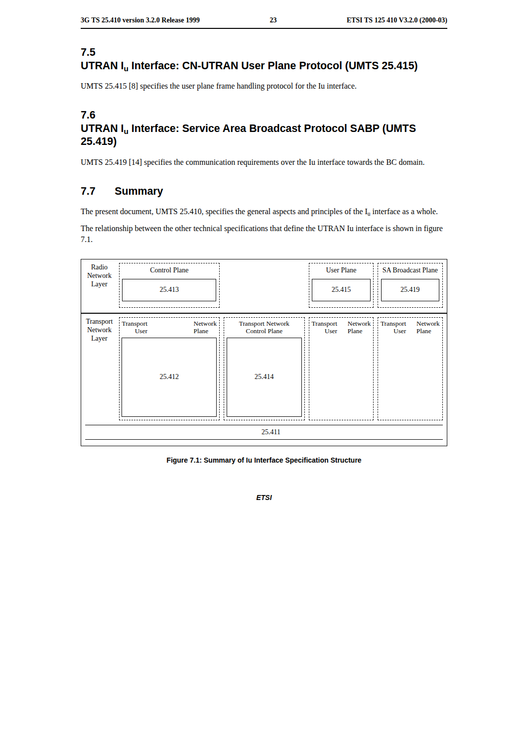3G TS 25.410 version 3.2.0 Release 1999
23
ETSI TS 125 410 V3.2.0 (2000-03)
7.5 UTRAN Iu Interface: CN-UTRAN User Plane Protocol (UMTS 25.415)
UMTS 25.415 [8] specifies the user plane frame handling protocol for the Iu interface.
7.6 UTRAN Iu Interface: Service Area Broadcast Protocol SABP (UMTS 25.419)
UMTS 25.419 [14] specifies the communication requirements over the Iu interface towards the BC domain.
7.7 Summary
The present document, UMTS 25.410, specifies the general aspects and principles of the Iu interface as a whole.
The relationship between the other technical specifications that define the UTRAN Iu interface is shown in figure 7.1.
Radio
Network
Layer
Control Plane
25.413
User Plane
25.415
SA Broadcast Plane
25.419
Transport
Network
Layer
Transport
User Network
Plane
25.412
Transport Network
Control Plane
25.414
Transport
User Network
Plane
Transport
User Network
Plane
25.411
Figure 7.1: Summary of Iu Interface Specification Structure
ETSI